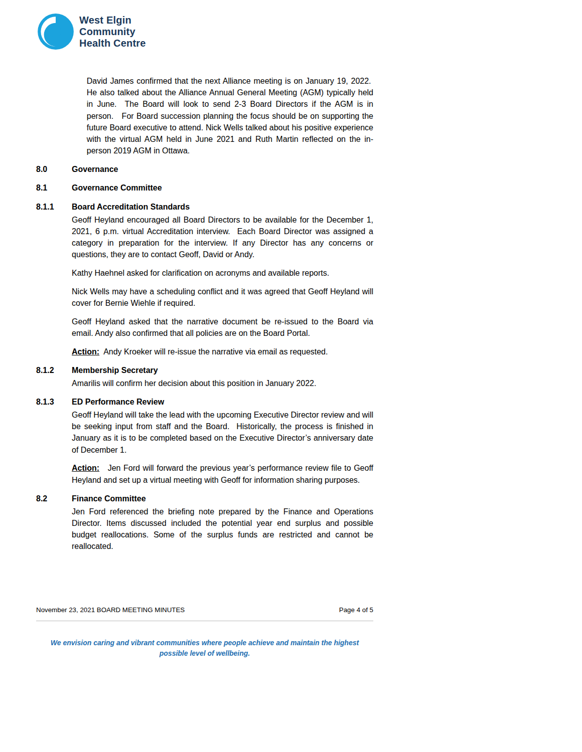West Elgin
Community
Health Centre
David James confirmed that the next Alliance meeting is on January 19, 2022. He also talked about the Alliance Annual General Meeting (AGM) typically held in June. The Board will look to send 2-3 Board Directors if the AGM is in person. For Board succession planning the focus should be on supporting the future Board executive to attend. Nick Wells talked about his positive experience with the virtual AGM held in June 2021 and Ruth Martin reflected on the in-person 2019 AGM in Ottawa.
8.0
Governance
8.1
Governance Committee
8.1.1
Board Accreditation Standards
Geoff Heyland encouraged all Board Directors to be available for the December 1, 2021, 6 p.m. virtual Accreditation interview. Each Board Director was assigned a category in preparation for the interview. If any Director has any concerns or questions, they are to contact Geoff, David or Andy.
Kathy Haehnel asked for clarification on acronyms and available reports.
Nick Wells may have a scheduling conflict and it was agreed that Geoff Heyland will cover for Bernie Wiehle if required.
Geoff Heyland asked that the narrative document be re-issued to the Board via email. Andy also confirmed that all policies are on the Board Portal.
Action: Andy Kroeker will re-issue the narrative via email as requested.
8.1.2
Membership Secretary
Amarilis will confirm her decision about this position in January 2022.
8.1.3
ED Performance Review
Geoff Heyland will take the lead with the upcoming Executive Director review and will be seeking input from staff and the Board. Historically, the process is finished in January as it is to be completed based on the Executive Director’s anniversary date of December 1.
Action: Jen Ford will forward the previous year’s performance review file to Geoff Heyland and set up a virtual meeting with Geoff for information sharing purposes.
8.2
Finance Committee
Jen Ford referenced the briefing note prepared by the Finance and Operations Director. Items discussed included the potential year end surplus and possible budget reallocations. Some of the surplus funds are restricted and cannot be reallocated.
November 23, 2021 BOARD MEETING MINUTES Page 4 of 5
We envision caring and vibrant communities where people achieve and maintain the highest possible level of wellbeing.